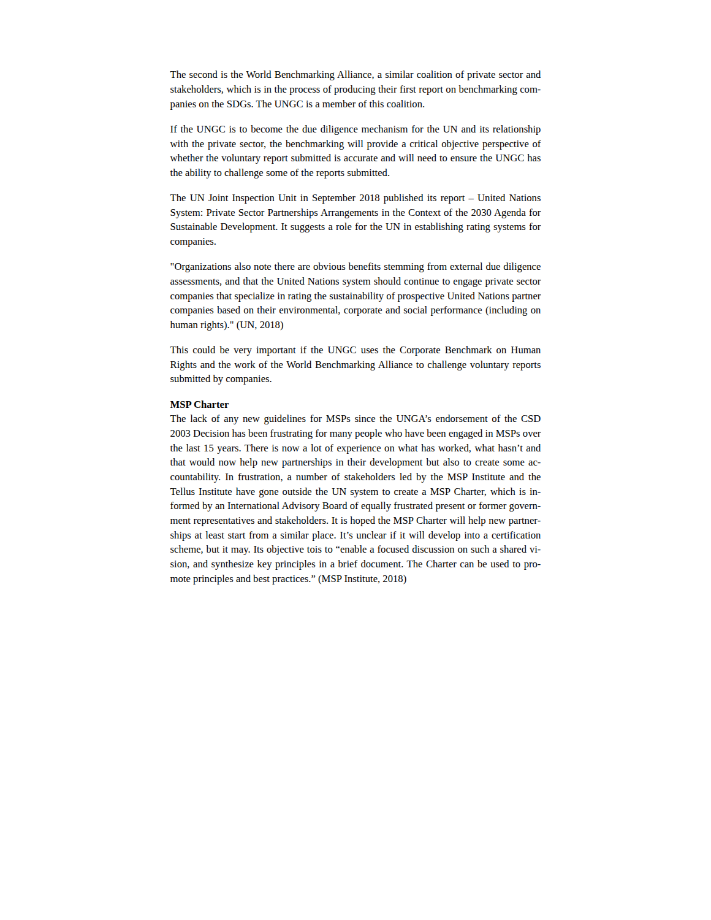The second is the World Benchmarking Alliance, a similar coalition of private sector and stakeholders, which is in the process of producing their first report on benchmarking companies on the SDGs. The UNGC is a member of this coalition.
If the UNGC is to become the due diligence mechanism for the UN and its relationship with the private sector, the benchmarking will provide a critical objective perspective of whether the voluntary report submitted is accurate and will need to ensure the UNGC has the ability to challenge some of the reports submitted.
The UN Joint Inspection Unit in September 2018 published its report – United Nations System: Private Sector Partnerships Arrangements in the Context of the 2030 Agenda for Sustainable Development. It suggests a role for the UN in establishing rating systems for companies.
"Organizations also note there are obvious benefits stemming from external due diligence assessments, and that the United Nations system should continue to engage private sector companies that specialize in rating the sustainability of prospective United Nations partner companies based on their environmental, corporate and social performance (including on human rights)." (UN, 2018)
This could be very important if the UNGC uses the Corporate Benchmark on Human Rights and the work of the World Benchmarking Alliance to challenge voluntary reports submitted by companies.
MSP Charter
The lack of any new guidelines for MSPs since the UNGA’s endorsement of the CSD 2003 Decision has been frustrating for many people who have been engaged in MSPs over the last 15 years. There is now a lot of experience on what has worked, what hasn’t and that would now help new partnerships in their development but also to create some accountability. In frustration, a number of stakeholders led by the MSP Institute and the Tellus Institute have gone outside the UN system to create a MSP Charter, which is informed by an International Advisory Board of equally frustrated present or former government representatives and stakeholders. It is hoped the MSP Charter will help new partnerships at least start from a similar place. It’s unclear if it will develop into a certification scheme, but it may. Its objective tois to “enable a focused discussion on such a shared vision, and synthesize key principles in a brief document. The Charter can be used to promote principles and best practices.” (MSP Institute, 2018)